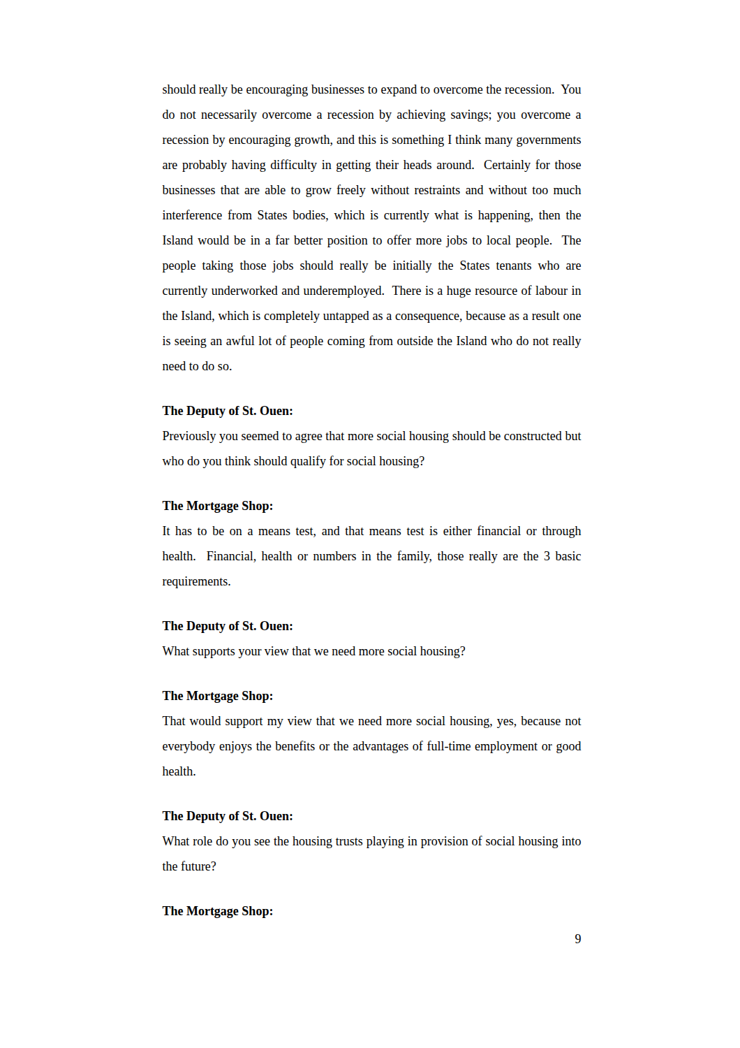should really be encouraging businesses to expand to overcome the recession. You do not necessarily overcome a recession by achieving savings; you overcome a recession by encouraging growth, and this is something I think many governments are probably having difficulty in getting their heads around. Certainly for those businesses that are able to grow freely without restraints and without too much interference from States bodies, which is currently what is happening, then the Island would be in a far better position to offer more jobs to local people. The people taking those jobs should really be initially the States tenants who are currently underworked and underemployed. There is a huge resource of labour in the Island, which is completely untapped as a consequence, because as a result one is seeing an awful lot of people coming from outside the Island who do not really need to do so.
The Deputy of St. Ouen:
Previously you seemed to agree that more social housing should be constructed but who do you think should qualify for social housing?
The Mortgage Shop:
It has to be on a means test, and that means test is either financial or through health. Financial, health or numbers in the family, those really are the 3 basic requirements.
The Deputy of St. Ouen:
What supports your view that we need more social housing?
The Mortgage Shop:
That would support my view that we need more social housing, yes, because not everybody enjoys the benefits or the advantages of full-time employment or good health.
The Deputy of St. Ouen:
What role do you see the housing trusts playing in provision of social housing into the future?
The Mortgage Shop:
9